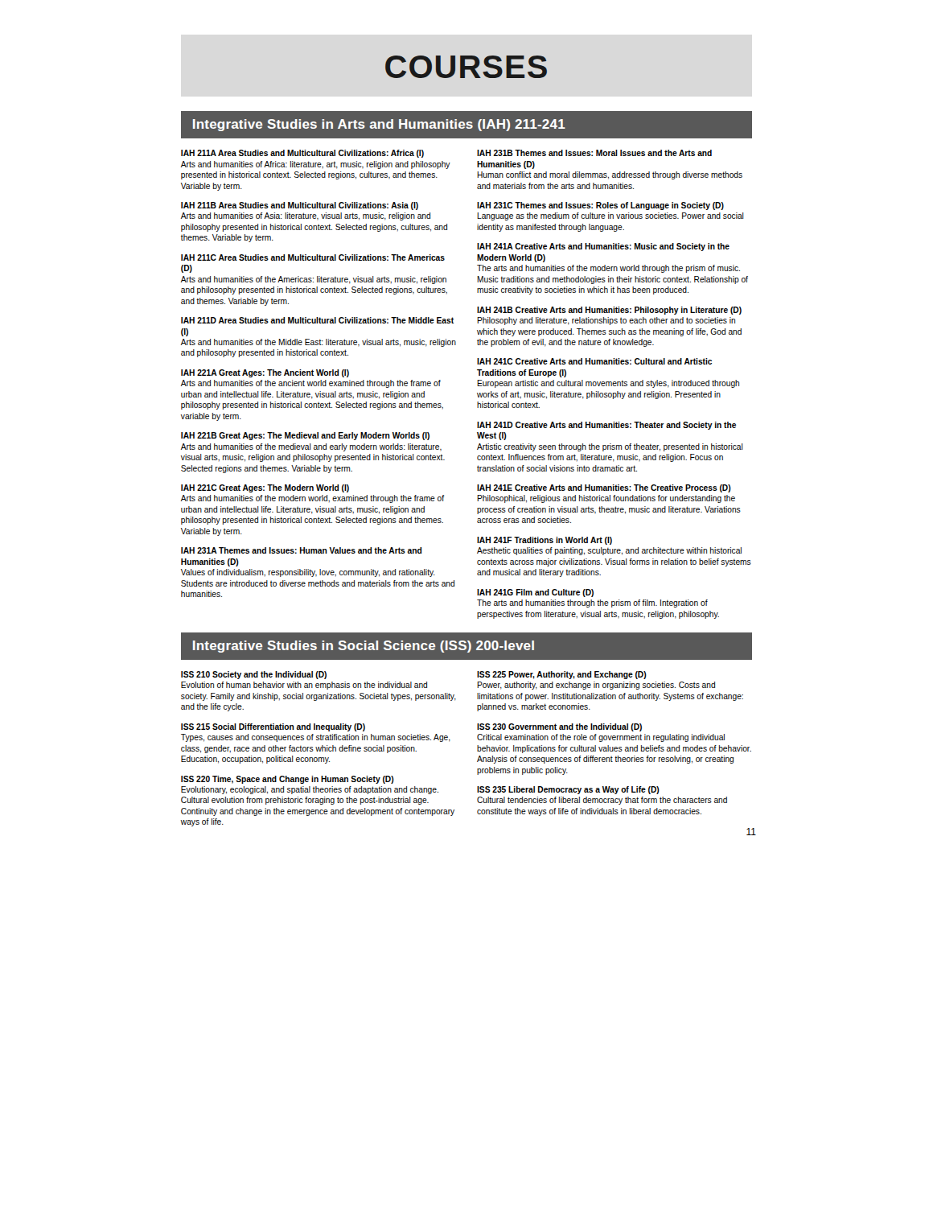COURSES
Integrative Studies in Arts and Humanities (IAH) 211-241
IAH 211A Area Studies and Multicultural Civilizations: Africa (I) Arts and humanities of Africa: literature, art, music, religion and philosophy presented in historical context. Selected regions, cultures, and themes. Variable by term.
IAH 211B Area Studies and Multicultural Civilizations: Asia (I) Arts and humanities of Asia: literature, visual arts, music, religion and philosophy presented in historical context. Selected regions, cultures, and themes. Variable by term.
IAH 211C Area Studies and Multicultural Civilizations: The Americas (D) Arts and humanities of the Americas: literature, visual arts, music, religion and philosophy presented in historical context. Selected regions, cultures, and themes. Variable by term.
IAH 211D Area Studies and Multicultural Civilizations: The Middle East (I) Arts and humanities of the Middle East: literature, visual arts, music, religion and philosophy presented in historical context.
IAH 221A Great Ages: The Ancient World (I) Arts and humanities of the ancient world examined through the frame of urban and intellectual life. Literature, visual arts, music, religion and philosophy presented in historical context. Selected regions and themes, variable by term.
IAH 221B Great Ages: The Medieval and Early Modern Worlds (I) Arts and humanities of the medieval and early modern worlds: literature, visual arts, music, religion and philosophy presented in historical context. Selected regions and themes. Variable by term.
IAH 221C Great Ages: The Modern World (I) Arts and humanities of the modern world, examined through the frame of urban and intellectual life. Literature, visual arts, music, religion and philosophy presented in historical context. Selected regions and themes. Variable by term.
IAH 231A Themes and Issues: Human Values and the Arts and Humanities (D) Values of individualism, responsibility, love, community, and rationality. Students are introduced to diverse methods and materials from the arts and humanities.
IAH 231B Themes and Issues: Moral Issues and the Arts and Humanities (D) Human conflict and moral dilemmas, addressed through diverse methods and materials from the arts and humanities.
IAH 231C Themes and Issues: Roles of Language in Society (D) Language as the medium of culture in various societies. Power and social identity as manifested through language.
IAH 241A Creative Arts and Humanities: Music and Society in the Modern World (D) The arts and humanities of the modern world through the prism of music. Music traditions and methodologies in their historic context. Relationship of music creativity to societies in which it has been produced.
IAH 241B Creative Arts and Humanities: Philosophy in Literature (D) Philosophy and literature, relationships to each other and to societies in which they were produced. Themes such as the meaning of life, God and the problem of evil, and the nature of knowledge.
IAH 241C Creative Arts and Humanities: Cultural and Artistic Traditions of Europe (I) European artistic and cultural movements and styles, introduced through works of art, music, literature, philosophy and religion. Presented in historical context.
IAH 241D Creative Arts and Humanities: Theater and Society in the West (I) Artistic creativity seen through the prism of theater, presented in historical context. Influences from art, literature, music, and religion. Focus on translation of social visions into dramatic art.
IAH 241E Creative Arts and Humanities: The Creative Process (D) Philosophical, religious and historical foundations for understanding the process of creation in visual arts, theatre, music and literature. Variations across eras and societies.
IAH 241F Traditions in World Art (I) Aesthetic qualities of painting, sculpture, and architecture within historical contexts across major civilizations. Visual forms in relation to belief systems and musical and literary traditions.
IAH 241G Film and Culture (D) The arts and humanities through the prism of film. Integration of perspectives from literature, visual arts, music, religion, philosophy.
Integrative Studies in Social Science (ISS) 200-level
ISS 210 Society and the Individual (D) Evolution of human behavior with an emphasis on the individual and society. Family and kinship, social organizations. Societal types, personality, and the life cycle.
ISS 215 Social Differentiation and Inequality (D) Types, causes and consequences of stratification in human societies. Age, class, gender, race and other factors which define social position. Education, occupation, political economy.
ISS 220 Time, Space and Change in Human Society (D) Evolutionary, ecological, and spatial theories of adaptation and change. Cultural evolution from prehistoric foraging to the post-industrial age. Continuity and change in the emergence and development of contemporary ways of life.
ISS 225 Power, Authority, and Exchange (D) Power, authority, and exchange in organizing societies. Costs and limitations of power. Institutionalization of authority. Systems of exchange: planned vs. market economies.
ISS 230 Government and the Individual (D) Critical examination of the role of government in regulating individual behavior. Implications for cultural values and beliefs and modes of behavior. Analysis of consequences of different theories for resolving, or creating problems in public policy.
ISS 235 Liberal Democracy as a Way of Life (D) Cultural tendencies of liberal democracy that form the characters and constitute the ways of life of individuals in liberal democracies.
11